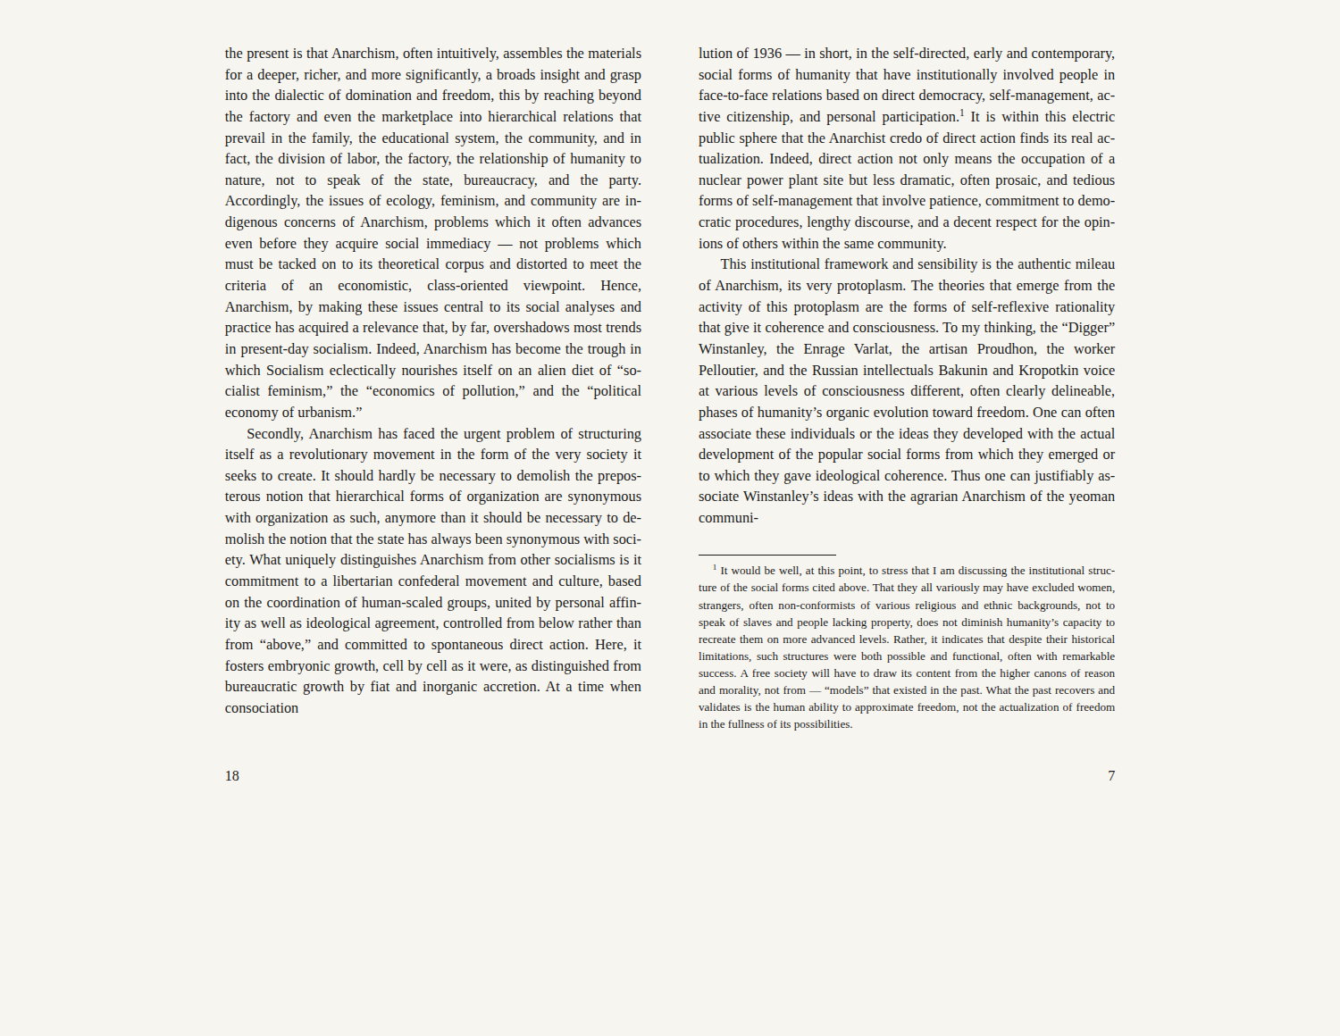the present is that Anarchism, often intuitively, assembles the materials for a deeper, richer, and more significantly, a broads insight and grasp into the dialectic of domination and freedom, this by reaching beyond the factory and even the marketplace into hierarchical relations that prevail in the family, the educational system, the community, and in fact, the division of labor, the factory, the relationship of humanity to nature, not to speak of the state, bureaucracy, and the party. Accordingly, the issues of ecology, feminism, and community are indigenous concerns of Anarchism, problems which it often advances even before they acquire social immediacy — not problems which must be tacked on to its theoretical corpus and distorted to meet the criteria of an economistic, class-oriented viewpoint. Hence, Anarchism, by making these issues central to its social analyses and practice has acquired a relevance that, by far, overshadows most trends in present-day socialism. Indeed, Anarchism has become the trough in which Socialism eclectically nourishes itself on an alien diet of “socialist feminism,” the “economics of pollution,” and the “political economy of urbanism.”
Secondly, Anarchism has faced the urgent problem of structuring itself as a revolutionary movement in the form of the very society it seeks to create. It should hardly be necessary to demolish the preposterous notion that hierarchical forms of organization are synonymous with organization as such, anymore than it should be necessary to demolish the notion that the state has always been synonymous with society. What uniquely distinguishes Anarchism from other socialisms is it commitment to a libertarian confederal movement and culture, based on the coordination of human-scaled groups, united by personal affinity as well as ideological agreement, controlled from below rather than from “above,” and committed to spontaneous direct action. Here, it fosters embryonic growth, cell by cell as it were, as distinguished from bureaucratic growth by fiat and inorganic accretion. At a time when consociation
18
lution of 1936 — in short, in the self-directed, early and contemporary, social forms of humanity that have institutionally involved people in face-to-face relations based on direct democracy, self-management, active citizenship, and personal participation.1 It is within this electric public sphere that the Anarchist credo of direct action finds its real actualization. Indeed, direct action not only means the occupation of a nuclear power plant site but less dramatic, often prosaic, and tedious forms of self-management that involve patience, commitment to democratic procedures, lengthy discourse, and a decent respect for the opinions of others within the same community.
This institutional framework and sensibility is the authentic mileau of Anarchism, its very protoplasm. The theories that emerge from the activity of this protoplasm are the forms of self-reflexive rationality that give it coherence and consciousness. To my thinking, the “Digger” Winstanley, the Enrage Varlat, the artisan Proudhon, the worker Pelloutier, and the Russian intellectuals Bakunin and Kropotkin voice at various levels of consciousness different, often clearly delineable, phases of humanity’s organic evolution toward freedom. One can often associate these individuals or the ideas they developed with the actual development of the popular social forms from which they emerged or to which they gave ideological coherence. Thus one can justifiably associate Winstanley’s ideas with the agrarian Anarchism of the yeoman communi-
1 It would be well, at this point, to stress that I am discussing the institutional structure of the social forms cited above. That they all variously may have excluded women, strangers, often non-conformists of various religious and ethnic backgrounds, not to speak of slaves and people lacking property, does not diminish humanity’s capacity to recreate them on more advanced levels. Rather, it indicates that despite their historical limitations, such structures were both possible and functional, often with remarkable success. A free society will have to draw its content from the higher canons of reason and morality, not from — “models” that existed in the past. What the past recovers and validates is the human ability to approximate freedom, not the actualization of freedom in the fullness of its possibilities.
7